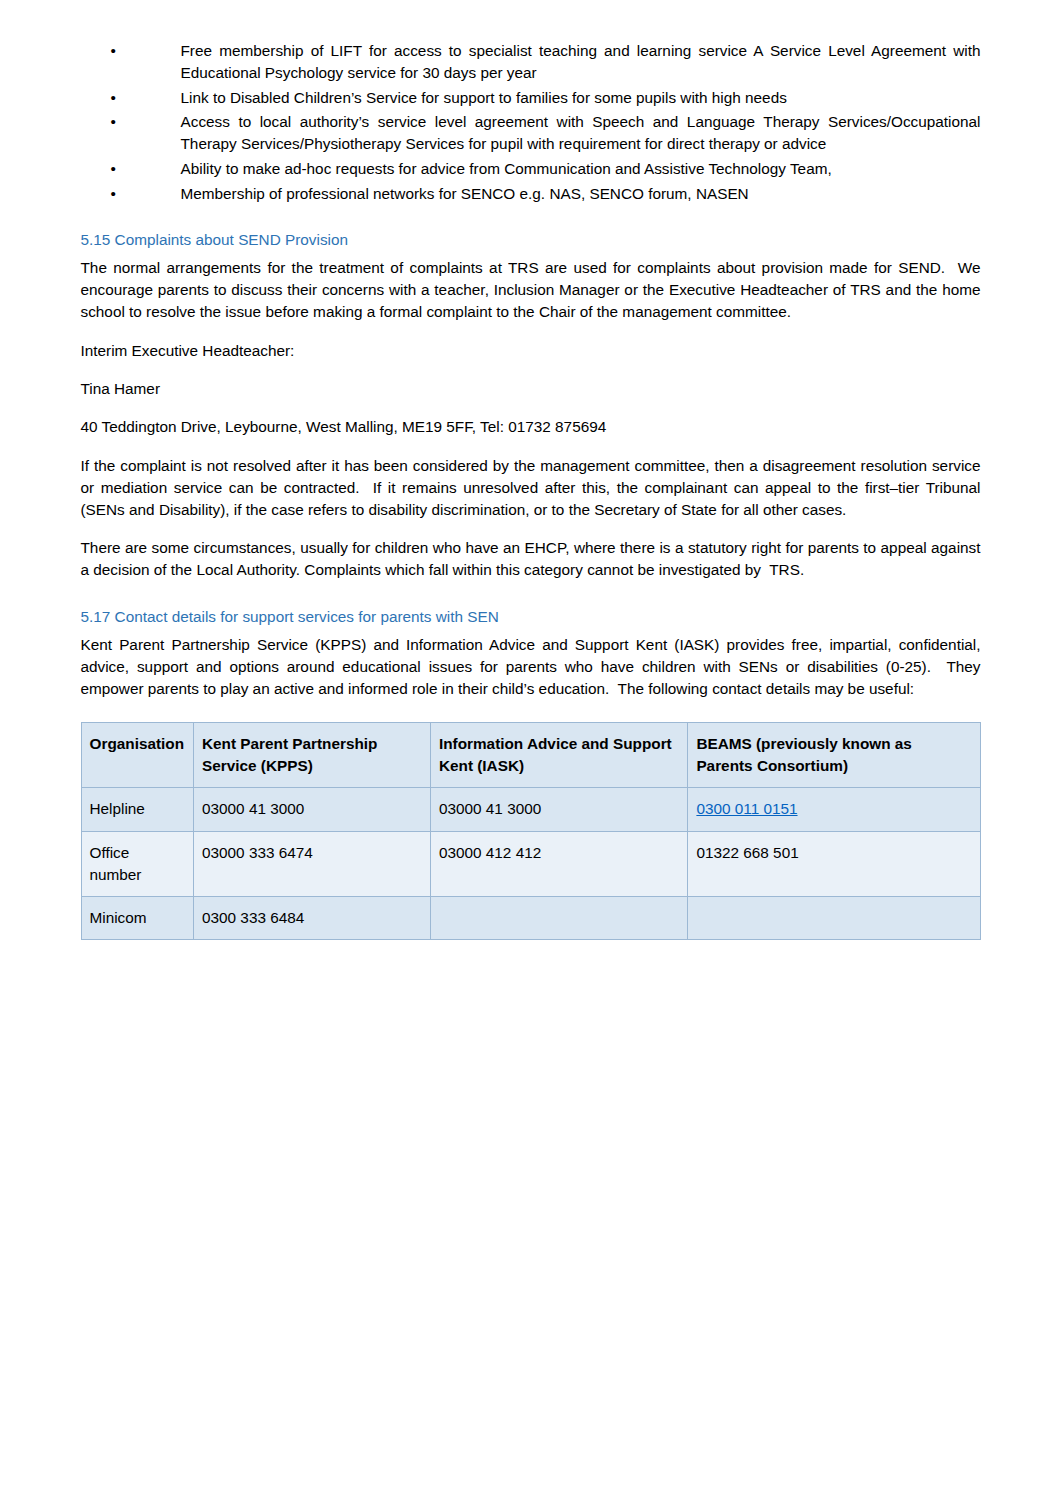Free membership of LIFT for access to specialist teaching and learning service A Service Level Agreement with Educational Psychology service for 30 days per year
Link to Disabled Children’s Service for support to families for some pupils with high needs
Access to local authority’s service level agreement with Speech and Language Therapy Services/Occupational Therapy Services/Physiotherapy Services for pupil with requirement for direct therapy or advice
Ability to make ad-hoc requests for advice from Communication and Assistive Technology Team,
Membership of professional networks for SENCO e.g. NAS, SENCO forum, NASEN
5.15 Complaints about SEND Provision
The normal arrangements for the treatment of complaints at TRS are used for complaints about provision made for SEND. We encourage parents to discuss their concerns with a teacher, Inclusion Manager or the Executive Headteacher of TRS and the home school to resolve the issue before making a formal complaint to the Chair of the management committee.
Interim Executive Headteacher:
Tina Hamer
40 Teddington Drive, Leybourne, West Malling, ME19 5FF, Tel: 01732 875694
If the complaint is not resolved after it has been considered by the management committee, then a disagreement resolution service or mediation service can be contracted. If it remains unresolved after this, the complainant can appeal to the first–tier Tribunal (SENs and Disability), if the case refers to disability discrimination, or to the Secretary of State for all other cases.
There are some circumstances, usually for children who have an EHCP, where there is a statutory right for parents to appeal against a decision of the Local Authority. Complaints which fall within this category cannot be investigated by TRS.
5.17 Contact details for support services for parents with SEN
Kent Parent Partnership Service (KPPS) and Information Advice and Support Kent (IASK) provides free, impartial, confidential, advice, support and options around educational issues for parents who have children with SENs or disabilities (0-25). They empower parents to play an active and informed role in their child’s education. The following contact details may be useful:
| Organisation | Kent Parent Partnership Service (KPPS) | Information Advice and Support Kent (IASK) | BEAMS (previously known as Parents Consortium) |
| --- | --- | --- | --- |
| Helpline | 03000 41 3000 | 03000 41 3000 | 0300 011 0151 |
| Office number | 03000 333 6474 | 03000 412 412 | 01322 668 501 |
| Minicom | 0300 333 6484 | | |